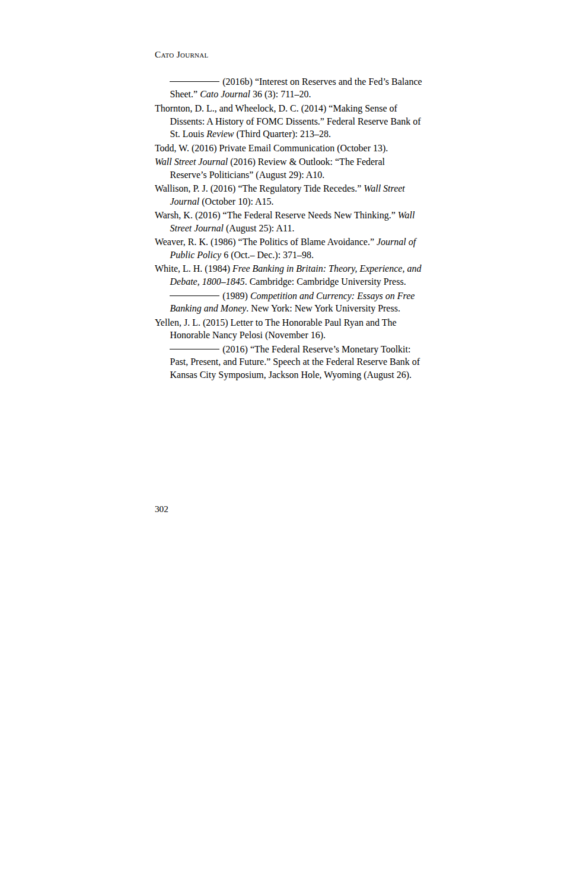Cato Journal
(2016b) “Interest on Reserves and the Fed’s Balance Sheet.” Cato Journal 36 (3): 711–20.
Thornton, D. L., and Wheelock, D. C. (2014) “Making Sense of Dissents: A History of FOMC Dissents.” Federal Reserve Bank of St. Louis Review (Third Quarter): 213–28.
Todd, W. (2016) Private Email Communication (October 13).
Wall Street Journal (2016) Review & Outlook: “The Federal Reserve’s Politicians” (August 29): A10.
Wallison, P. J. (2016) “The Regulatory Tide Recedes.” Wall Street Journal (October 10): A15.
Warsh, K. (2016) “The Federal Reserve Needs New Thinking.” Wall Street Journal (August 25): A11.
Weaver, R. K. (1986) “The Politics of Blame Avoidance.” Journal of Public Policy 6 (Oct.– Dec.): 371–98.
White, L. H. (1984) Free Banking in Britain: Theory, Experience, and Debate, 1800–1845. Cambridge: Cambridge University Press.
(1989) Competition and Currency: Essays on Free Banking and Money. New York: New York University Press.
Yellen, J. L. (2015) Letter to The Honorable Paul Ryan and The Honorable Nancy Pelosi (November 16).
(2016) “The Federal Reserve’s Monetary Toolkit: Past, Present, and Future.” Speech at the Federal Reserve Bank of Kansas City Symposium, Jackson Hole, Wyoming (August 26).
302